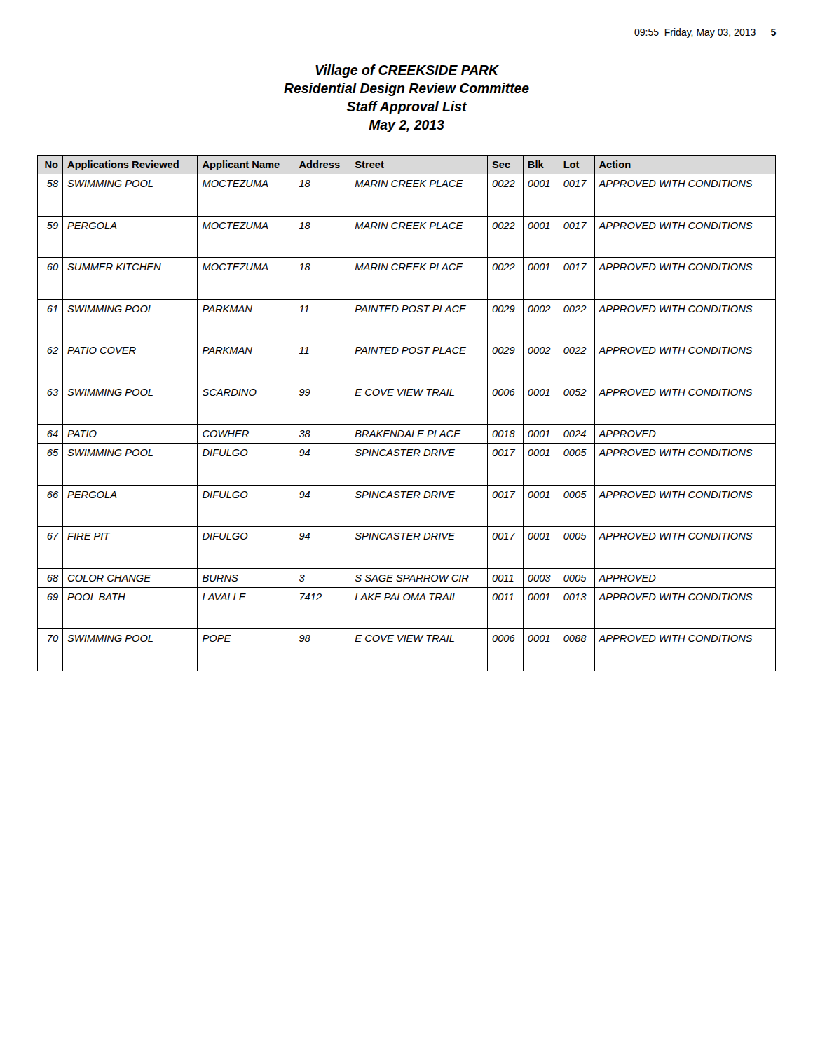09:55 Friday, May 03, 2013 5
Village of CREEKSIDE PARK
Residential Design Review Committee
Staff Approval List
May 2, 2013
| No | Applications Reviewed | Applicant Name | Address | Street | Sec | Blk | Lot | Action |
| --- | --- | --- | --- | --- | --- | --- | --- | --- |
| 58 | SWIMMING POOL | MOCTEZUMA | 18 | MARIN CREEK PLACE | 0022 | 0001 | 0017 | APPROVED WITH CONDITIONS |
| 59 | PERGOLA | MOCTEZUMA | 18 | MARIN CREEK PLACE | 0022 | 0001 | 0017 | APPROVED WITH CONDITIONS |
| 60 | SUMMER KITCHEN | MOCTEZUMA | 18 | MARIN CREEK PLACE | 0022 | 0001 | 0017 | APPROVED WITH CONDITIONS |
| 61 | SWIMMING POOL | PARKMAN | 11 | PAINTED POST PLACE | 0029 | 0002 | 0022 | APPROVED WITH CONDITIONS |
| 62 | PATIO COVER | PARKMAN | 11 | PAINTED POST PLACE | 0029 | 0002 | 0022 | APPROVED WITH CONDITIONS |
| 63 | SWIMMING POOL | SCARDINO | 99 | E COVE VIEW TRAIL | 0006 | 0001 | 0052 | APPROVED WITH CONDITIONS |
| 64 | PATIO | COWHER | 38 | BRAKENDALE PLACE | 0018 | 0001 | 0024 | APPROVED |
| 65 | SWIMMING POOL | DIFULGO | 94 | SPINCASTER DRIVE | 0017 | 0001 | 0005 | APPROVED WITH CONDITIONS |
| 66 | PERGOLA | DIFULGO | 94 | SPINCASTER DRIVE | 0017 | 0001 | 0005 | APPROVED WITH CONDITIONS |
| 67 | FIRE PIT | DIFULGO | 94 | SPINCASTER DRIVE | 0017 | 0001 | 0005 | APPROVED WITH CONDITIONS |
| 68 | COLOR CHANGE | BURNS | 3 | S SAGE SPARROW CIR | 0011 | 0003 | 0005 | APPROVED |
| 69 | POOL BATH | LAVALLE | 7412 | LAKE PALOMA TRAIL | 0011 | 0001 | 0013 | APPROVED WITH CONDITIONS |
| 70 | SWIMMING POOL | POPE | 98 | E COVE VIEW TRAIL | 0006 | 0001 | 0088 | APPROVED WITH CONDITIONS |